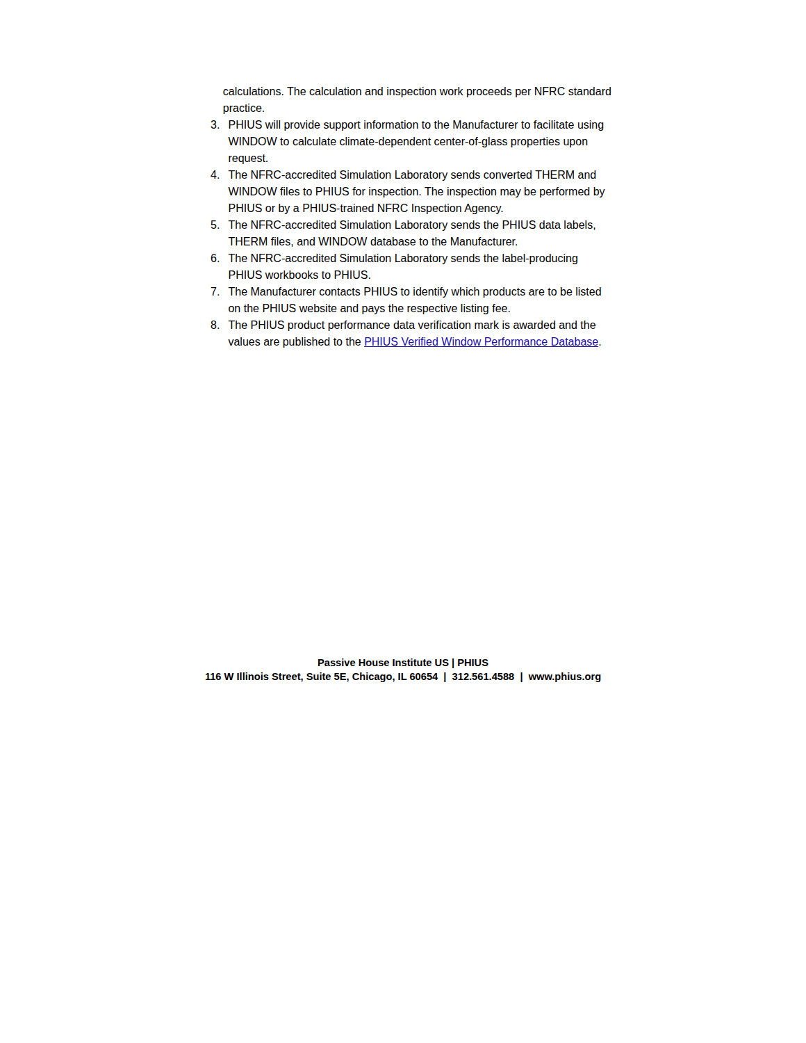calculations. The calculation and inspection work proceeds per NFRC standard practice.
PHIUS will provide support information to the Manufacturer to facilitate using WINDOW to calculate climate-dependent center-of-glass properties upon request.
The NFRC-accredited Simulation Laboratory sends converted THERM and WINDOW files to PHIUS for inspection. The inspection may be performed by PHIUS or by a PHIUS-trained NFRC Inspection Agency.
The NFRC-accredited Simulation Laboratory sends the PHIUS data labels, THERM files, and WINDOW database to the Manufacturer.
The NFRC-accredited Simulation Laboratory sends the label-producing PHIUS workbooks to PHIUS.
The Manufacturer contacts PHIUS to identify which products are to be listed on the PHIUS website and pays the respective listing fee.
The PHIUS product performance data verification mark is awarded and the values are published to the PHIUS Verified Window Performance Database.
Passive House Institute US | PHIUS
116 W Illinois Street, Suite 5E, Chicago, IL 60654 | 312.561.4588 | www.phius.org